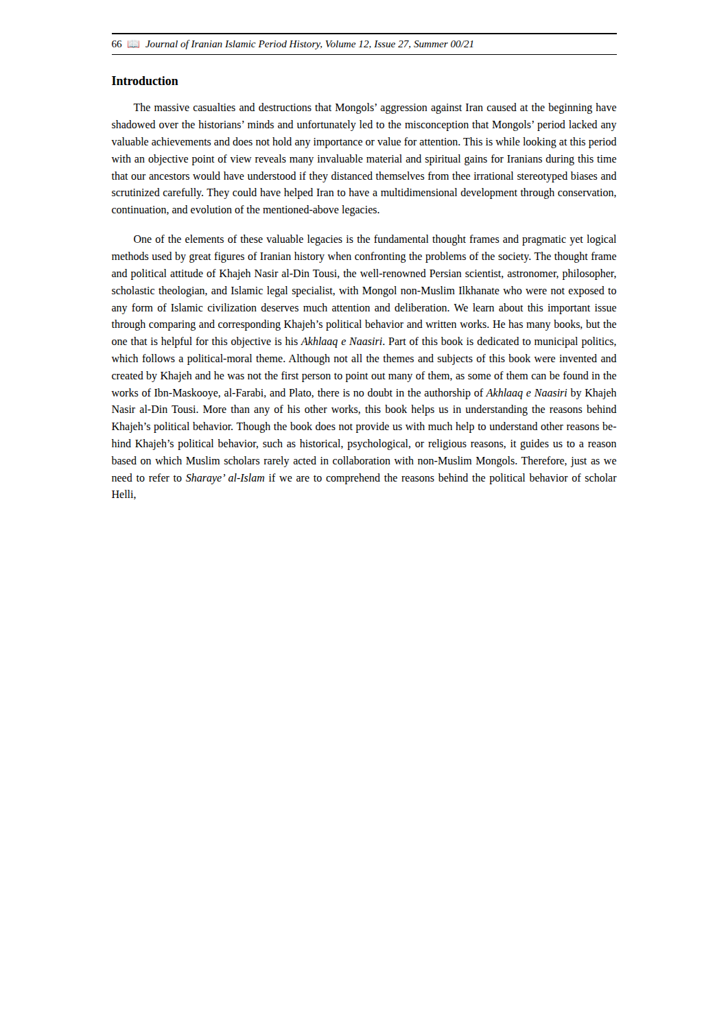66 📖 Journal of Iranian Islamic Period History, Volume 12, Issue 27, Summer 00/21
Introduction
The massive casualties and destructions that Mongols’ aggression against Iran caused at the beginning have shadowed over the historians’ minds and unfortunately led to the misconception that Mongols’ period lacked any valuable achievements and does not hold any importance or value for attention. This is while looking at this period with an objective point of view reveals many invaluable material and spiritual gains for Iranians during this time that our ancestors would have understood if they distanced themselves from thee irrational stereotyped biases and scrutinized carefully. They could have helped Iran to have a multidimensional development through conservation, continuation, and evolution of the mentioned-above legacies.
One of the elements of these valuable legacies is the fundamental thought frames and pragmatic yet logical methods used by great figures of Iranian history when confronting the problems of the society. The thought frame and political attitude of Khajeh Nasir al-Din Tousi, the well-renowned Persian scientist, astronomer, philosopher, scholastic theologian, and Islamic legal specialist, with Mongol non-Muslim Ilkhanate who were not exposed to any form of Islamic civilization deserves much attention and deliberation. We learn about this important issue through comparing and corresponding Khajeh’s political behavior and written works. He has many books, but the one that is helpful for this objective is his Akhlaaq e Naasiri. Part of this book is dedicated to municipal politics, which follows a political-moral theme. Although not all the themes and subjects of this book were invented and created by Khajeh and he was not the first person to point out many of them, as some of them can be found in the works of Ibn-Maskooye, al-Farabi, and Plato, there is no doubt in the authorship of Akhlaaq e Naasiri by Khajeh Nasir al-Din Tousi. More than any of his other works, this book helps us in understanding the reasons behind Khajeh’s political behavior. Though the book does not provide us with much help to understand other reasons behind Khajeh’s political behavior, such as historical, psychological, or religious reasons, it guides us to a reason based on which Muslim scholars rarely acted in collaboration with non-Muslim Mongols. Therefore, just as we need to refer to Sharaye’ al-Islam if we are to comprehend the reasons behind the political behavior of scholar Helli,